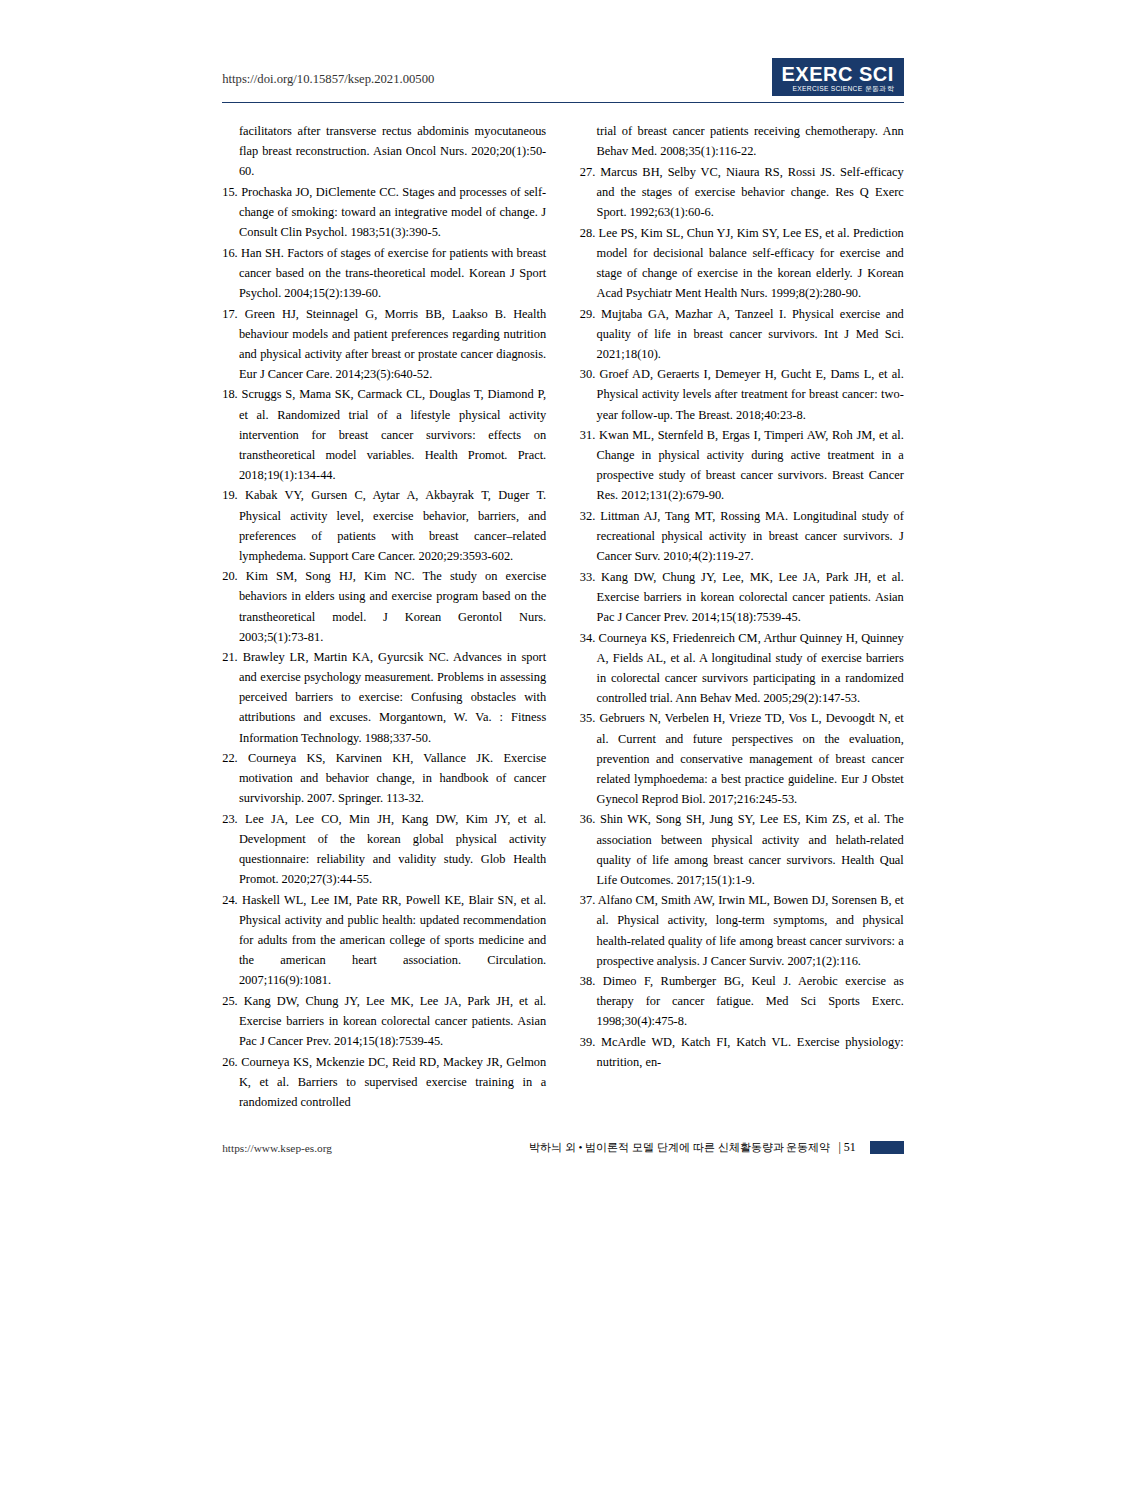https://doi.org/10.15857/ksep.2021.00500
EXERC SCI EXERCISE SCIENCE 운동과학
facilitators after transverse rectus abdominis myocutaneous flap breast reconstruction. Asian Oncol Nurs. 2020;20(1):50-60.
15. Prochaska JO, DiClemente CC. Stages and processes of self-change of smoking: toward an integrative model of change. J Consult Clin Psychol. 1983;51(3):390-5.
16. Han SH. Factors of stages of exercise for patients with breast cancer based on the trans-theoretical model. Korean J Sport Psychol. 2004;15(2):139-60.
17. Green HJ, Steinnagel G, Morris BB, Laakso B. Health behaviour models and patient preferences regarding nutrition and physical activity after breast or prostate cancer diagnosis. Eur J Cancer Care. 2014;23(5):640-52.
18. Scruggs S, Mama SK, Carmack CL, Douglas T, Diamond P, et al. Randomized trial of a lifestyle physical activity intervention for breast cancer survivors: effects on transtheoretical model variables. Health Promot. Pract. 2018;19(1):134-44.
19. Kabak VY, Gursen C, Aytar A, Akbayrak T, Duger T. Physical activity level, exercise behavior, barriers, and preferences of patients with breast cancer–related lymphedema. Support Care Cancer. 2020;29:3593-602.
20. Kim SM, Song HJ, Kim NC. The study on exercise behaviors in elders using and exercise program based on the transtheoretical model. J Korean Gerontol Nurs. 2003;5(1):73-81.
21. Brawley LR, Martin KA, Gyurcsik NC. Advances in sport and exercise psychology measurement. Problems in assessing perceived barriers to exercise: Confusing obstacles with attributions and excuses. Morgantown, W. Va. : Fitness Information Technology. 1988;337-50.
22. Courneya KS, Karvinen KH, Vallance JK. Exercise motivation and behavior change, in handbook of cancer survivorship. 2007. Springer. 113-32.
23. Lee JA, Lee CO, Min JH, Kang DW, Kim JY, et al. Development of the korean global physical activity questionnaire: reliability and validity study. Glob Health Promot. 2020;27(3):44-55.
24. Haskell WL, Lee IM, Pate RR, Powell KE, Blair SN, et al. Physical activity and public health: updated recommendation for adults from the american college of sports medicine and the american heart association. Circulation. 2007;116(9):1081.
25. Kang DW, Chung JY, Lee MK, Lee JA, Park JH, et al. Exercise barriers in korean colorectal cancer patients. Asian Pac J Cancer Prev. 2014;15(18):7539-45.
26. Courneya KS, Mckenzie DC, Reid RD, Mackey JR, Gelmon K, et al. Barriers to supervised exercise training in a randomized controlled
trial of breast cancer patients receiving chemotherapy. Ann Behav Med. 2008;35(1):116-22.
27. Marcus BH, Selby VC, Niaura RS, Rossi JS. Self-efficacy and the stages of exercise behavior change. Res Q Exerc Sport. 1992;63(1):60-6.
28. Lee PS, Kim SL, Chun YJ, Kim SY, Lee ES, et al. Prediction model for decisional balance self-efficacy for exercise and stage of change of exercise in the korean elderly. J Korean Acad Psychiatr Ment Health Nurs. 1999;8(2):280-90.
29. Mujtaba GA, Mazhar A, Tanzeel I. Physical exercise and quality of life in breast cancer survivors. Int J Med Sci. 2021;18(10).
30. Groef AD, Geraerts I, Demeyer H, Gucht E, Dams L, et al. Physical activity levels after treatment for breast cancer: two-year follow-up. The Breast. 2018;40:23-8.
31. Kwan ML, Sternfeld B, Ergas I, Timperi AW, Roh JM, et al. Change in physical activity during active treatment in a prospective study of breast cancer survivors. Breast Cancer Res. 2012;131(2):679-90.
32. Littman AJ, Tang MT, Rossing MA. Longitudinal study of recreational physical activity in breast cancer survivors. J Cancer Surv. 2010;4(2):119-27.
33. Kang DW, Chung JY, Lee, MK, Lee JA, Park JH, et al. Exercise barriers in korean colorectal cancer patients. Asian Pac J Cancer Prev. 2014;15(18):7539-45.
34. Courneya KS, Friedenreich CM, Arthur Quinney H, Quinney A, Fields AL, et al. A longitudinal study of exercise barriers in colorectal cancer survivors participating in a randomized controlled trial. Ann Behav Med. 2005;29(2):147-53.
35. Gebruers N, Verbelen H, Vrieze TD, Vos L, Devoogdt N, et al. Current and future perspectives on the evaluation, prevention and conservative management of breast cancer related lymphoedema: a best practice guideline. Eur J Obstet Gynecol Reprod Biol. 2017;216:245-53.
36. Shin WK, Song SH, Jung SY, Lee ES, Kim ZS, et al. The association between physical activity and helath-related quality of life among breast cancer survivors. Health Qual Life Outcomes. 2017;15(1):1-9.
37. Alfano CM, Smith AW, Irwin ML, Bowen DJ, Sorensen B, et al. Physical activity, long-term symptoms, and physical health-related quality of life among breast cancer survivors: a prospective analysis. J Cancer Surviv. 2007;1(2):116.
38. Dimeo F, Rumberger BG, Keul J. Aerobic exercise as therapy for cancer fatigue. Med Sci Sports Exerc. 1998;30(4):475-8.
39. McArdle WD, Katch FI, Katch VL. Exercise physiology: nutrition, en-
https://www.ksep-es.org
박하늬 외 • 범이론적 모델 단계에 따른 신체활동량과 운동제약 | 51